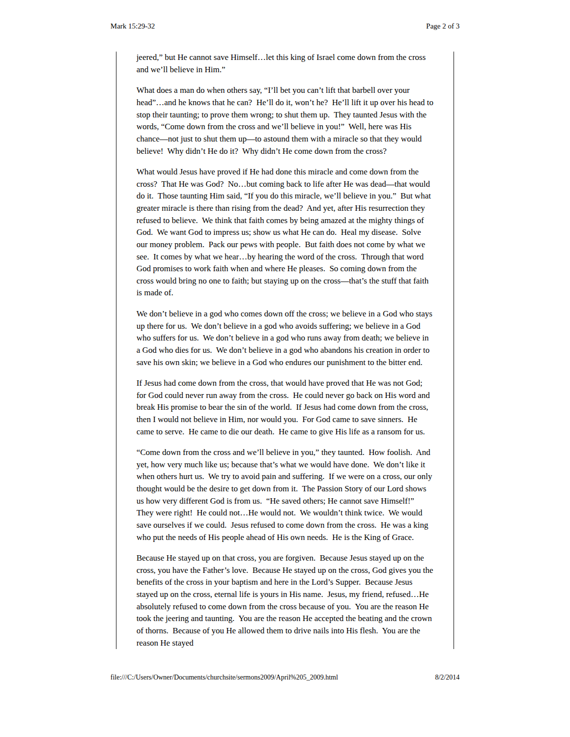Mark 15:29-32 Page 2 of 3
jeered,” but He cannot save Himself…let this king of Israel come down from the cross and we’ll believe in Him.”
What does a man do when others say, “I’ll bet you can’t lift that barbell over your head”…and he knows that he can? He’ll do it, won’t he? He’ll lift it up over his head to stop their taunting; to prove them wrong; to shut them up. They taunted Jesus with the words, “Come down from the cross and we’ll believe in you!” Well, here was His chance—not just to shut them up—to astound them with a miracle so that they would believe! Why didn’t He do it? Why didn’t He come down from the cross?
What would Jesus have proved if He had done this miracle and come down from the cross? That He was God? No…but coming back to life after He was dead—that would do it. Those taunting Him said, “If you do this miracle, we’ll believe in you.” But what greater miracle is there than rising from the dead? And yet, after His resurrection they refused to believe. We think that faith comes by being amazed at the mighty things of God. We want God to impress us; show us what He can do. Heal my disease. Solve our money problem. Pack our pews with people. But faith does not come by what we see. It comes by what we hear…by hearing the word of the cross. Through that word God promises to work faith when and where He pleases. So coming down from the cross would bring no one to faith; but staying up on the cross—that’s the stuff that faith is made of.
We don’t believe in a god who comes down off the cross; we believe in a God who stays up there for us. We don’t believe in a god who avoids suffering; we believe in a God who suffers for us. We don’t believe in a god who runs away from death; we believe in a God who dies for us. We don’t believe in a god who abandons his creation in order to save his own skin; we believe in a God who endures our punishment to the bitter end.
If Jesus had come down from the cross, that would have proved that He was not God; for God could never run away from the cross. He could never go back on His word and break His promise to bear the sin of the world. If Jesus had come down from the cross, then I would not believe in Him, nor would you. For God came to save sinners. He came to serve. He came to die our death. He came to give His life as a ransom for us.
“Come down from the cross and we’ll believe in you,” they taunted. How foolish. And yet, how very much like us; because that’s what we would have done. We don’t like it when others hurt us. We try to avoid pain and suffering. If we were on a cross, our only thought would be the desire to get down from it. The Passion Story of our Lord shows us how very different God is from us. “He saved others; He cannot save Himself!” They were right! He could not…He would not. We wouldn’t think twice. We would save ourselves if we could. Jesus refused to come down from the cross. He was a king who put the needs of His people ahead of His own needs. He is the King of Grace.
Because He stayed up on that cross, you are forgiven. Because Jesus stayed up on the cross, you have the Father’s love. Because He stayed up on the cross, God gives you the benefits of the cross in your baptism and here in the Lord’s Supper. Because Jesus stayed up on the cross, eternal life is yours in His name. Jesus, my friend, refused…He absolutely refused to come down from the cross because of you. You are the reason He took the jeering and taunting. You are the reason He accepted the beating and the crown of thorns. Because of you He allowed them to drive nails into His flesh. You are the reason He stayed
file:///C:/Users/Owner/Documents/churchsite/sermons2009/April%205_2009.html 8/2/2014